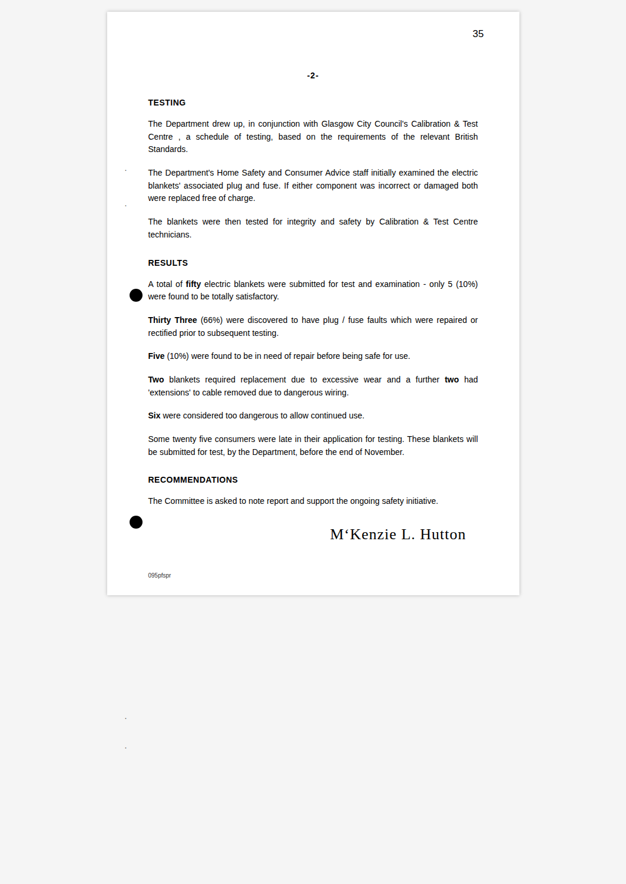35
.
.
.
.
-2-
TESTING
The Department drew up, in conjunction with Glasgow City Council's Calibration & Test Centre , a schedule of testing, based on the requirements of the relevant British Standards.
The Department's Home Safety and Consumer Advice staff initially examined the electric blankets' associated plug and fuse. If either component was incorrect or damaged both were replaced free of charge.
The blankets were then tested for integrity and safety by Calibration & Test Centre technicians.
RESULTS
A total of fifty electric blankets were submitted for test and examination - only 5 (10%) were found to be totally satisfactory.
Thirty Three (66%) were discovered to have plug / fuse faults which were repaired or rectified prior to subsequent testing.
Five (10%) were found to be in need of repair before being safe for use.
Two blankets required replacement due to excessive wear and a further two had 'extensions' to cable removed due to dangerous wiring.
Six were considered too dangerous to allow continued use.
Some twenty five consumers were late in their application for testing. These blankets will be submitted for test, by the Department, before the end of November.
RECOMMENDATIONS
The Committee is asked to note report and support the ongoing safety initiative.
M‘Kenzie L. Hutton
095pfspr